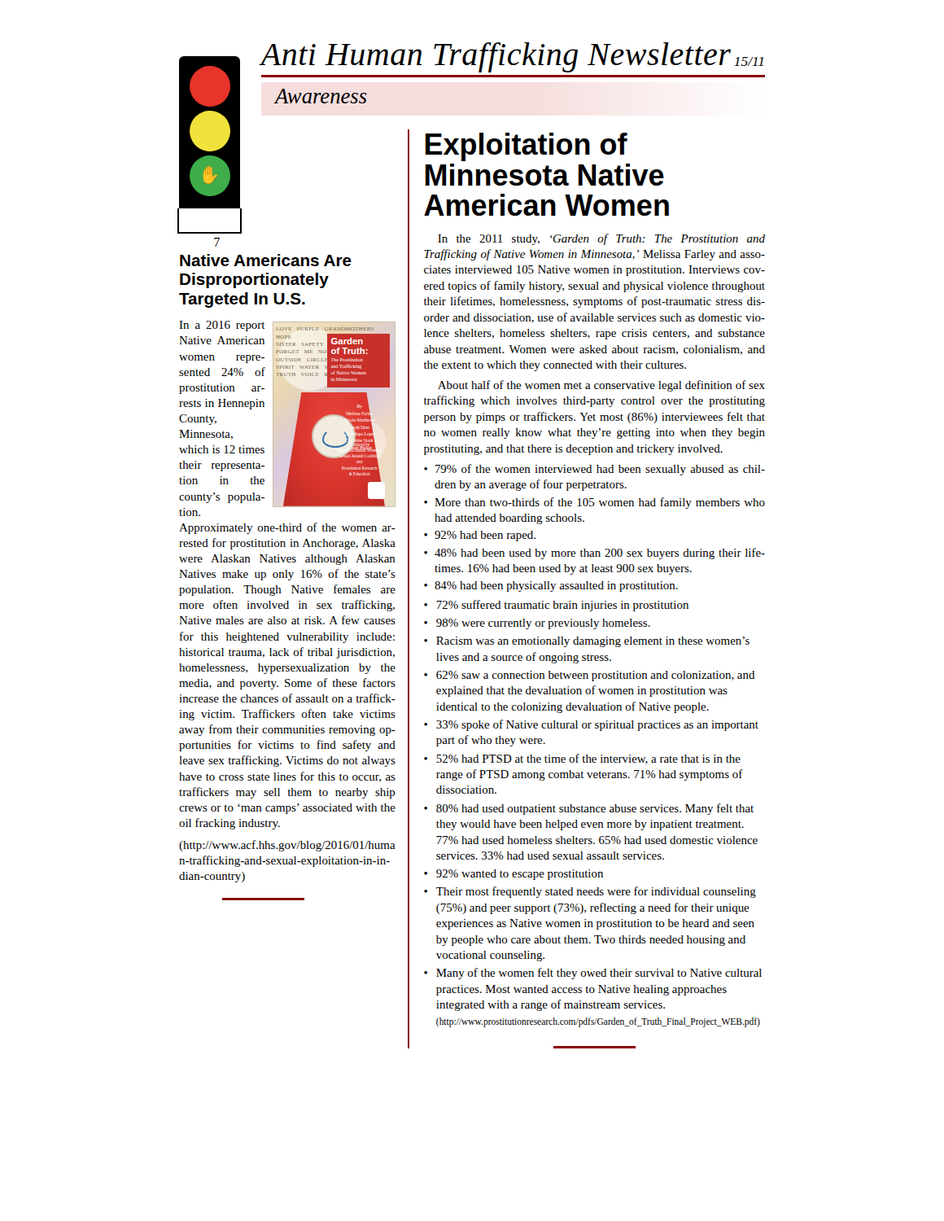Anti Human Trafficking Newsletter
15/11
Awareness
✋
7
Native Americans Are Disproportionately Targeted In U.S.
LOVE PURPLE GRANDMOTHERS HOPE
SISTER SAFETY PEACE SACRED
FORGET ME NOT KINFOLK
OUTSIDE CIRCLE HEALING
SPIRIT WATER STORY
TRUTH VOICE RETURN
Garden
of Truth:
The Prostitution
and Trafficking
of Native Women
in Minnesota
By
Melissa Farley
Nicole Matthews
Sarah Deer
Guadalupe Lopez
Christine Stark
Eileen Hudon
Produced by
Minnesota Indian Women's
Sexual Assault Coalition
and
Prostitution Research
& Education
In a 2016 report Native American women repre­sented 24% of prostitution arrests in Hennepin Coun­ty, Minnesota, which is 12 times their representation in the county’s population. Approximately one-third of the women arrested for prostitution in Anchor­age, Alaska were Alaskan Natives although Alaskan Natives make up only 16% of the state’s population. Though Native females are more often involved in sex trafficking, Native males are also at risk. A few causes for this heightened vulnerability include: his­torical trauma, lack of tribal jurisdic­tion, homelessness, hypersexualization by the media, and poverty. Some of these factors increase the chances of assault on a trafficking victim. Traffickers often take victims away from their communities removing opportunities for victims to find safety and leave sex trafficking. Victims do not always have to cross state lines for this to occur, as traffickers may sell them to nearby ship crews or to ‘man camps’ associated with the oil fracking industry.
(http://www.acf.hhs.gov/blog/2016/01/human-trafficking-and-sexual-exploitation-in-indian-country)
Exploitation of Minnesota Native American Women
In the 2011 study, ‘Garden of Truth: The Prostitution and Trafficking of Native Women in Minnesota,’ Melissa Farley and associates interviewed 105 Native women in prostitution. Interviews covered topics of family history, sexual and physical violence throughout their lifetimes, homelessness, symptoms of post-traumatic stress disorder and dissociation, use of available services such as domestic violence shelters, homeless shelters, rape crisis centers, and substance abuse treatment. Women were asked about racism, colonialism, and the extent to which they connected with their cultures.
About half of the women met a conservative legal defini­tion of sex trafficking which involves third-party control over the prostituting person by pimps or traffickers. Yet most (86%) interviewees felt that no women really know what they’re getting into when they begin prostituting, and that there is deception and trickery involved.
79% of the women interviewed had been sexually abused as children by an average of four perpetrators.
More than two-thirds of the 105 women had family members who had attended boarding schools.
92% had been raped.
48% had been used by more than 200 sex buyers during their lifetimes. 16% had been used by at least 900 sex buyers.
84% had been physically assaulted in prostitution.
72% suffered traumatic brain injuries in prostitution
98% were currently or previously homeless.
Racism was an emotionally damaging element in these women’s lives and a source of ongoing stress.
62% saw a connection between prostitution and colonization, and explained that the devaluation of women in prostitution was identical to the colonizing devaluation of Native people.
33% spoke of Native cultural or spiritual practices as an important part of who they were.
52% had PTSD at the time of the interview, a rate that is in the range of PTSD among combat veterans. 71% had symptoms of dissociation.
80% had used outpatient substance abuse services. Many felt that they would have been helped even more by inpatient treatment. 77% had used homeless shelters. 65% had used domestic violence services. 33% had used sexual assault services.
92% wanted to escape prostitution
Their most frequently stated needs were for individual counseling (75%) and peer support (73%), reflecting a need for their unique experiences as Native women in prostitution to be heard and seen by people who care about them. Two thirds needed housing and vocational counseling.
Many of the women felt they owed their survival to Native cultural practices. Most wanted access to Native healing approaches integrated with a range of mainstream services. (http://www.prostitutionresearch.com/pdfs/Garden_of_Truth_Final_Project_WEB.pdf)